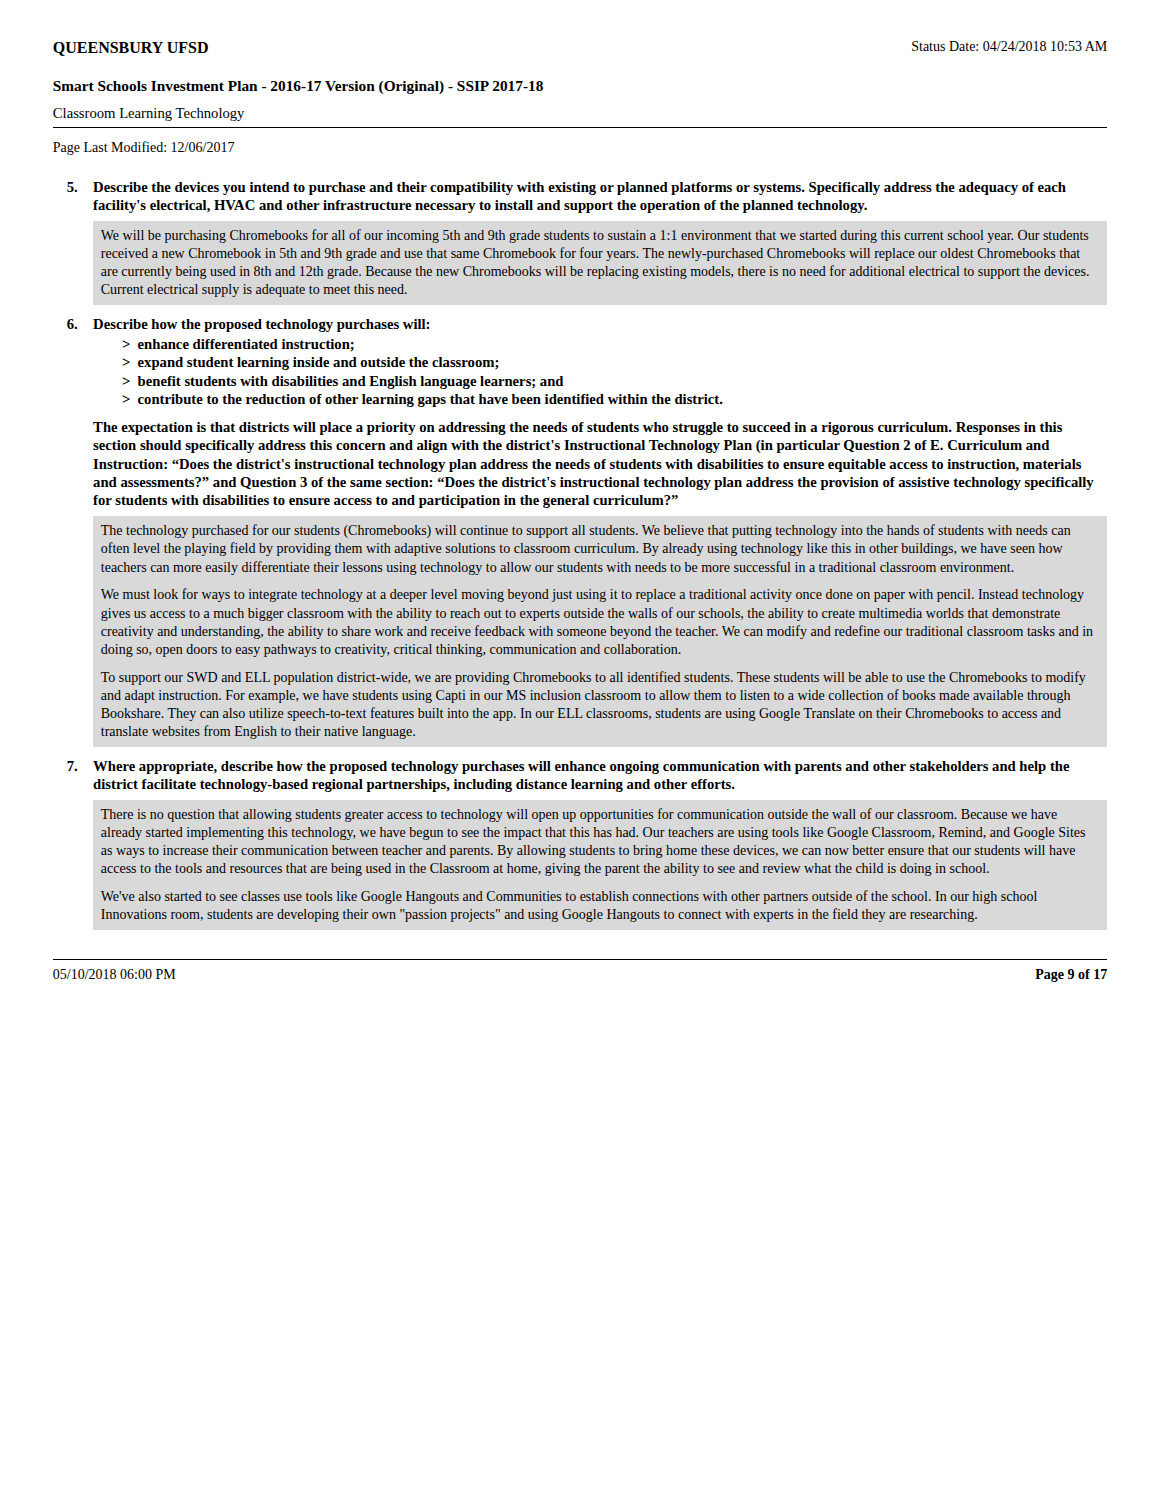QUEENSBURY UFSD
Status Date: 04/24/2018 10:53 AM
Smart Schools Investment Plan - 2016-17 Version (Original) - SSIP 2017-18
Classroom Learning Technology
Page Last Modified: 12/06/2017
5.
Describe the devices you intend to purchase and their compatibility with existing or planned platforms or systems. Specifically address the adequacy of each facility's electrical, HVAC and other infrastructure necessary to install and support the operation of the planned technology.
We will be purchasing Chromebooks for all of our incoming 5th and 9th grade students to sustain a 1:1 environment that we started during this current school year. Our students received a new Chromebook in 5th and 9th grade and use that same Chromebook for four years. The newly-purchased Chromebooks will replace our oldest Chromebooks that are currently being used in 8th and 12th grade. Because the new Chromebooks will be replacing existing models, there is no need for additional electrical to support the devices. Current electrical supply is adequate to meet this need.
6.
Describe how the proposed technology purchases will:
> enhance differentiated instruction;
> expand student learning inside and outside the classroom;
> benefit students with disabilities and English language learners; and
> contribute to the reduction of other learning gaps that have been identified within the district.
The expectation is that districts will place a priority on addressing the needs of students who struggle to succeed in a rigorous curriculum. Responses in this section should specifically address this concern and align with the district's Instructional Technology Plan (in particular Question 2 of E. Curriculum and Instruction: “Does the district's instructional technology plan address the needs of students with disabilities to ensure equitable access to instruction, materials and assessments?” and Question 3 of the same section: “Does the district's instructional technology plan address the provision of assistive technology specifically for students with disabilities to ensure access to and participation in the general curriculum?”
The technology purchased for our students (Chromebooks) will continue to support all students. We believe that putting technology into the hands of students with needs can often level the playing field by providing them with adaptive solutions to classroom curriculum. By already using technology like this in other buildings, we have seen how teachers can more easily differentiate their lessons using technology to allow our students with needs to be more successful in a traditional classroom environment.
We must look for ways to integrate technology at a deeper level moving beyond just using it to replace a traditional activity once done on paper with pencil. Instead technology gives us access to a much bigger classroom with the ability to reach out to experts outside the walls of our schools, the ability to create multimedia worlds that demonstrate creativity and understanding, the ability to share work and receive feedback with someone beyond the teacher. We can modify and redefine our traditional classroom tasks and in doing so, open doors to easy pathways to creativity, critical thinking, communication and collaboration.
To support our SWD and ELL population district-wide, we are providing Chromebooks to all identified students. These students will be able to use the Chromebooks to modify and adapt instruction. For example, we have students using Capti in our MS inclusion classroom to allow them to listen to a wide collection of books made available through Bookshare. They can also utilize speech-to-text features built into the app. In our ELL classrooms, students are using Google Translate on their Chromebooks to access and translate websites from English to their native language.
7.
Where appropriate, describe how the proposed technology purchases will enhance ongoing communication with parents and other stakeholders and help the district facilitate technology-based regional partnerships, including distance learning and other efforts.
There is no question that allowing students greater access to technology will open up opportunities for communication outside the wall of our classroom. Because we have already started implementing this technology, we have begun to see the impact that this has had. Our teachers are using tools like Google Classroom, Remind, and Google Sites as ways to increase their communication between teacher and parents. By allowing students to bring home these devices, we can now better ensure that our students will have access to the tools and resources that are being used in the Classroom at home, giving the parent the ability to see and review what the child is doing in school.
We've also started to see classes use tools like Google Hangouts and Communities to establish connections with other partners outside of the school. In our high school Innovations room, students are developing their own "passion projects" and using Google Hangouts to connect with experts in the field they are researching.
05/10/2018 06:00 PM
Page 9 of 17